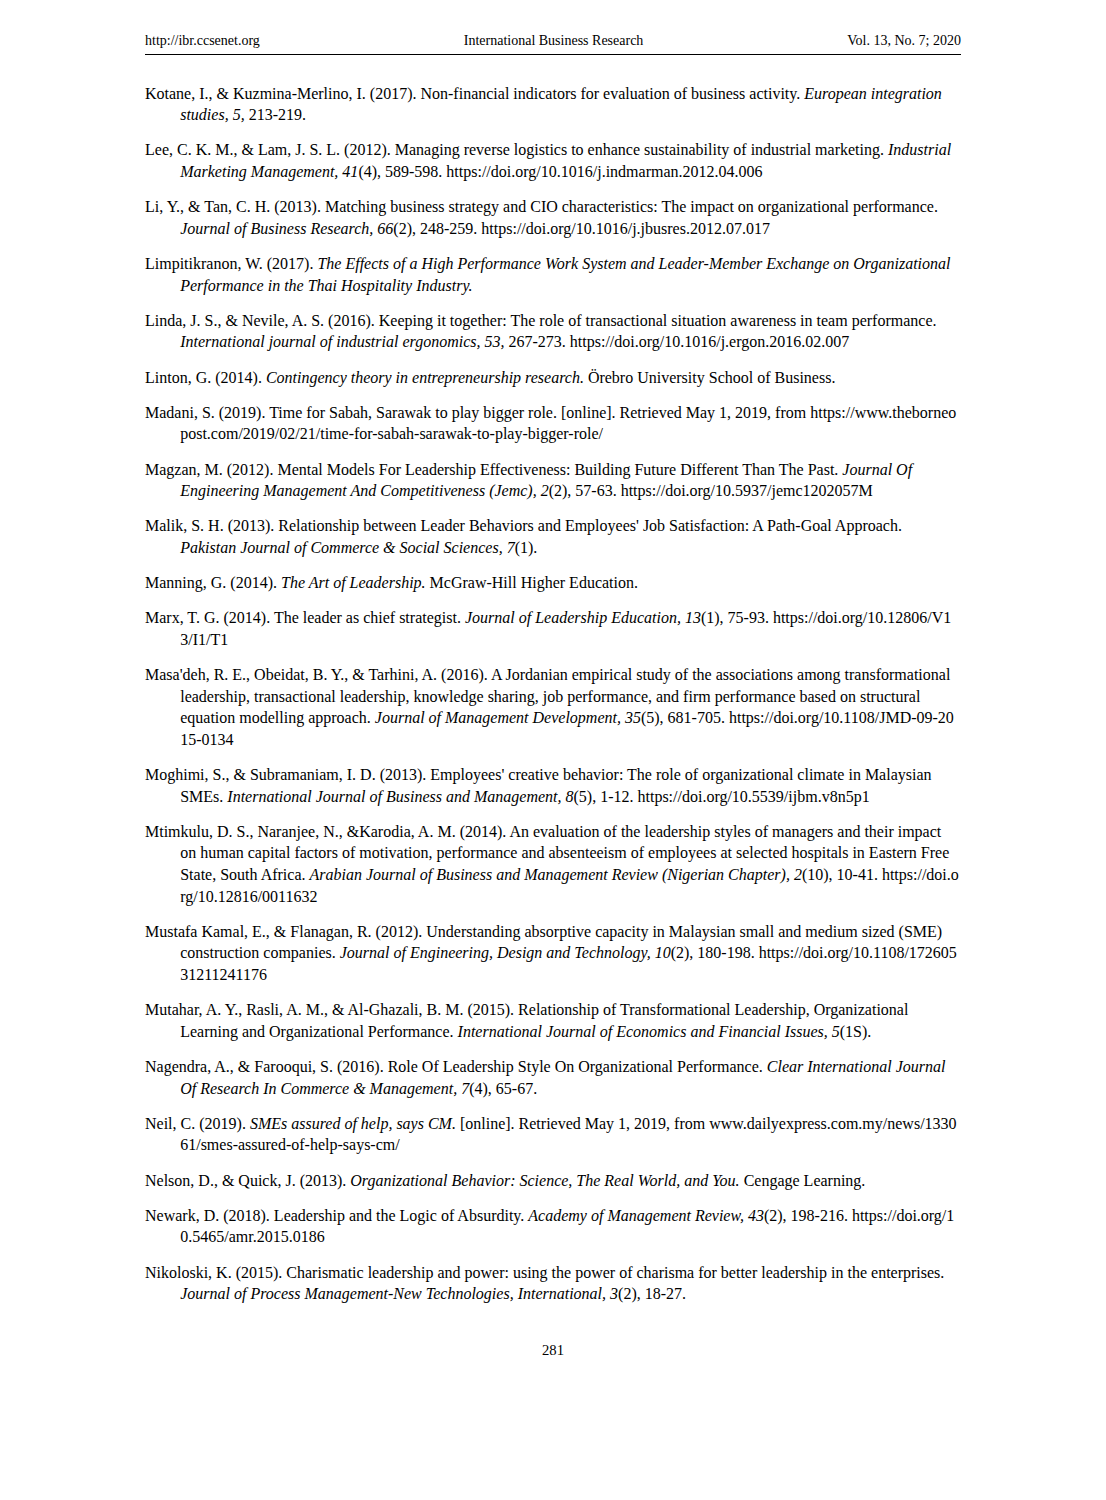http://ibr.ccsenet.org International Business Research Vol. 13, No. 7; 2020
Kotane, I., & Kuzmina-Merlino, I. (2017). Non-financial indicators for evaluation of business activity. European integration studies, 5, 213-219.
Lee, C. K. M., & Lam, J. S. L. (2012). Managing reverse logistics to enhance sustainability of industrial marketing. Industrial Marketing Management, 41(4), 589-598. https://doi.org/10.1016/j.indmarman.2012.04.006
Li, Y., & Tan, C. H. (2013). Matching business strategy and CIO characteristics: The impact on organizational performance. Journal of Business Research, 66(2), 248-259. https://doi.org/10.1016/j.jbusres.2012.07.017
Limpitikranon, W. (2017). The Effects of a High Performance Work System and Leader-Member Exchange on Organizational Performance in the Thai Hospitality Industry.
Linda, J. S., & Nevile, A. S. (2016). Keeping it together: The role of transactional situation awareness in team performance. International journal of industrial ergonomics, 53, 267-273. https://doi.org/10.1016/j.ergon.2016.02.007
Linton, G. (2014). Contingency theory in entrepreneurship research. Örebro University School of Business.
Madani, S. (2019). Time for Sabah, Sarawak to play bigger role. [online]. Retrieved May 1, 2019, from https://www.theborneopost.com/2019/02/21/time-for-sabah-sarawak-to-play-bigger-role/
Magzan, M. (2012). Mental Models For Leadership Effectiveness: Building Future Different Than The Past. Journal Of Engineering Management And Competitiveness (Jemc), 2(2), 57-63. https://doi.org/10.5937/jemc1202057M
Malik, S. H. (2013). Relationship between Leader Behaviors and Employees' Job Satisfaction: A Path-Goal Approach. Pakistan Journal of Commerce & Social Sciences, 7(1).
Manning, G. (2014). The Art of Leadership. McGraw-Hill Higher Education.
Marx, T. G. (2014). The leader as chief strategist. Journal of Leadership Education, 13(1), 75-93. https://doi.org/10.12806/V13/I1/T1
Masa'deh, R. E., Obeidat, B. Y., & Tarhini, A. (2016). A Jordanian empirical study of the associations among transformational leadership, transactional leadership, knowledge sharing, job performance, and firm performance based on structural equation modelling approach. Journal of Management Development, 35(5), 681-705. https://doi.org/10.1108/JMD-09-2015-0134
Moghimi, S., & Subramaniam, I. D. (2013). Employees' creative behavior: The role of organizational climate in Malaysian SMEs. International Journal of Business and Management, 8(5), 1-12. https://doi.org/10.5539/ijbm.v8n5p1
Mtimkulu, D. S., Naranjee, N., &Karodia, A. M. (2014). An evaluation of the leadership styles of managers and their impact on human capital factors of motivation, performance and absenteeism of employees at selected hospitals in Eastern Free State, South Africa. Arabian Journal of Business and Management Review (Nigerian Chapter), 2(10), 10-41. https://doi.org/10.12816/0011632
Mustafa Kamal, E., & Flanagan, R. (2012). Understanding absorptive capacity in Malaysian small and medium sized (SME) construction companies. Journal of Engineering, Design and Technology, 10(2), 180-198. https://doi.org/10.1108/17260531211241176
Mutahar, A. Y., Rasli, A. M., & Al-Ghazali, B. M. (2015). Relationship of Transformational Leadership, Organizational Learning and Organizational Performance. International Journal of Economics and Financial Issues, 5(1S).
Nagendra, A., & Farooqui, S. (2016). Role Of Leadership Style On Organizational Performance. Clear International Journal Of Research In Commerce & Management, 7(4), 65-67.
Neil, C. (2019). SMEs assured of help, says CM. [online]. Retrieved May 1, 2019, from www.dailyexpress.com.my/news/133061/smes-assured-of-help-says-cm/
Nelson, D., & Quick, J. (2013). Organizational Behavior: Science, The Real World, and You. Cengage Learning.
Newark, D. (2018). Leadership and the Logic of Absurdity. Academy of Management Review, 43(2), 198-216. https://doi.org/10.5465/amr.2015.0186
Nikoloski, K. (2015). Charismatic leadership and power: using the power of charisma for better leadership in the enterprises. Journal of Process Management-New Technologies, International, 3(2), 18-27.
281